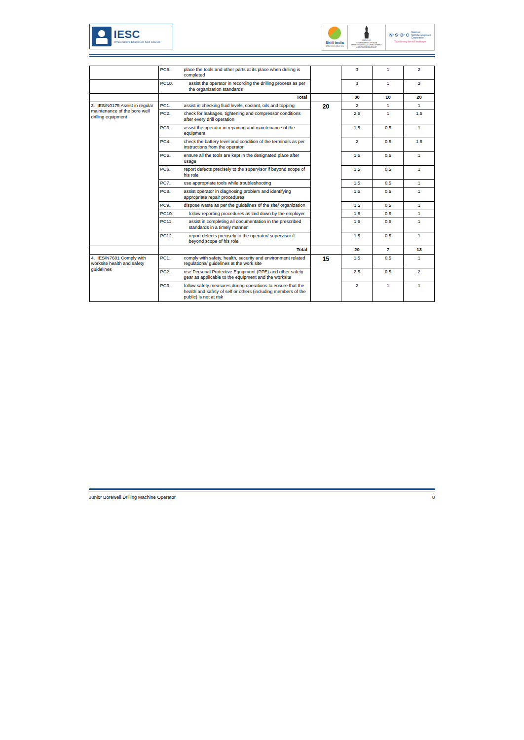IESC
Infrastructure Equipment Skill Council
Skill India
कौशल भारत-कुशल भारत
सत्यमेव जयते
GOVERNMENT OF INDIA
MINISTRY OF SKILL DEVELOPMENT
& ENTREPRENEURSHIP
N·S·D·C
National
Skill Development
Corporation
Transforming the skill landscape
| | PC9. place the tools and other parts at its place when drilling is completed | | 3 | 1 | 2 |
| | PC10. assist the operator in recording the drilling process as per the organization standards | 3 | 1 | 2 |
| | Total | | 30 | 10 | 20 |
| 3. IES/N0175 Assist in regular maintenance of the bore well drilling equipment | PC1. assist in checking fluid levels, coolant, oils and topping | 20 | 2 | 1 | 1 |
| PC2. check for leakages, tightening and compressor conditions after every drill operation | 2.5 | 1 | 1.5 |
| PC3. assist the operator in repairing and maintenance of the equipment | 1.5 | 0.5 | 1 |
| PC4. check the battery level and condition of the terminals as per instructions from the operator | 2 | 0.5 | 1.5 |
| PC5. ensure all the tools are kept in the designated place after usage | 1.5 | 0.5 | 1 |
| PC6. report defects precisely to the supervisor if beyond scope of his role | 1.5 | 0.5 | 1 |
| PC7. use appropriate tools while troubleshooting | 1.5 | 0.5 | 1 |
| PC8. assist operator in diagnosing problem and identifying appropriate repair procedures | 1.5 | 0.5 | 1 |
| PC9. dispose waste as per the guidelines of the site/ organization | 1.5 | 0.5 | 1 |
| PC10. follow reporting procedures as laid down by the employer | 1.5 | 0.5 | 1 |
| PC11. assist in completing all documentation in the prescribed standards in a timely manner | 1.5 | 0.5 | 1 |
| PC12. report defects precisely to the operator/ supervisor if beyond scope of his role | 1.5 | 0.5 | 1 |
| | Total | | 20 | 7 | 13 |
| 4. IES/N7601 Comply with worksite health and safety guidelines | PC1. comply with safety, health, security and environment related regulations/ guidelines at the work site | 15 | 1.5 | 0.5 | 1 |
| PC2. use Personal Protective Equipment (PPE) and other safety gear as applicable to the equipment and the worksite | 2.5 | 0.5 | 2 |
| PC3. follow safety measures during operations to ensure that the health and safety of self or others (including members of the public) is not at risk | 2 | 1 | 1 |
Junior Borewell Drilling Machine Operator 8